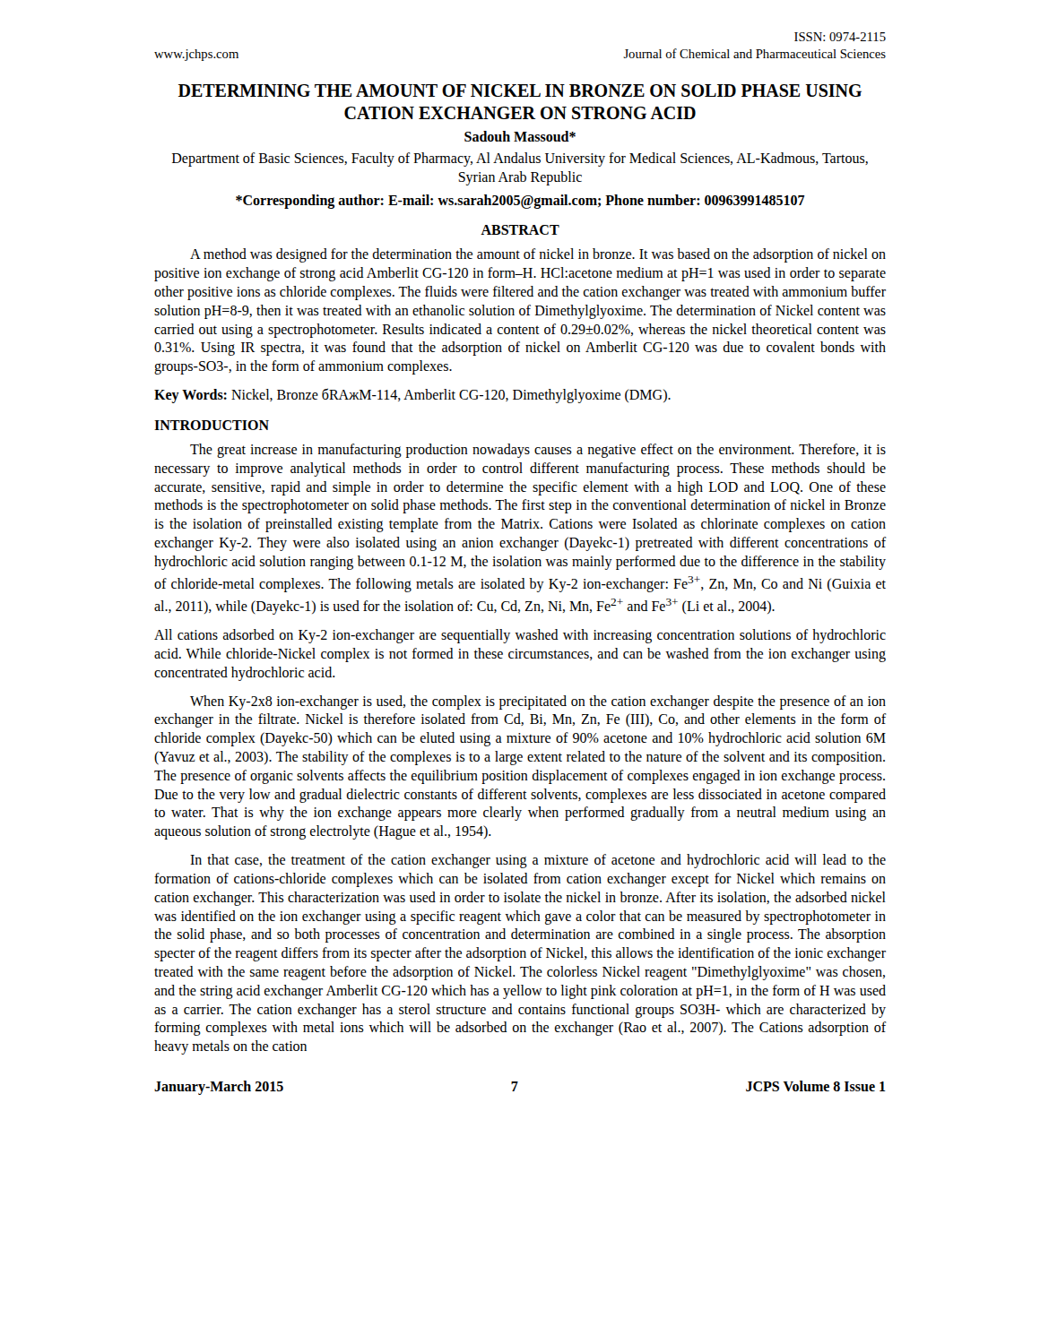ISSN: 0974-2115
www.jchps.com Journal of Chemical and Pharmaceutical Sciences
Determining the Amount of Nickel in Bronze on Solid Phase Using Cation Exchanger on Strong Acid
Sadouh Massoud*
Department of Basic Sciences, Faculty of Pharmacy, Al Andalus University for Medical Sciences, AL-Kadmous, Tartous, Syrian Arab Republic
*Corresponding author: E-mail: ws.sarah2005@gmail.com; Phone number: 00963991485107
Abstract
A method was designed for the determination the amount of nickel in bronze. It was based on the adsorption of nickel on positive ion exchange of strong acid Amberlit CG-120 in form–H. HCl:acetone medium at pH=1 was used in order to separate other positive ions as chloride complexes. The fluids were filtered and the cation exchanger was treated with ammonium buffer solution pH=8-9, then it was treated with an ethanolic solution of Dimethylglyoxime. The determination of Nickel content was carried out using a spectrophotometer. Results indicated a content of 0.29±0.02%, whereas the nickel theoretical content was 0.31%. Using IR spectra, it was found that the adsorption of nickel on Amberlit CG-120 was due to covalent bonds with groups-SO3-, in the form of ammonium complexes.
Key Words: Nickel, Bronze бRAжM-114, Amberlit CG-120, Dimethylglyoxime (DMG).
Introduction
The great increase in manufacturing production nowadays causes a negative effect on the environment. Therefore, it is necessary to improve analytical methods in order to control different manufacturing process. These methods should be accurate, sensitive, rapid and simple in order to determine the specific element with a high LOD and LOQ. One of these methods is the spectrophotometer on solid phase methods. The first step in the conventional determination of nickel in Bronze is the isolation of preinstalled existing template from the Matrix. Cations were Isolated as chlorinate complexes on cation exchanger Ky-2. They were also isolated using an anion exchanger (Dayekc-1) pretreated with different concentrations of hydrochloric acid solution ranging between 0.1-12 M, the isolation was mainly performed due to the difference in the stability of chloride-metal complexes. The following metals are isolated by Ky-2 ion-exchanger: Fe3+, Zn, Mn, Co and Ni (Guixia et al., 2011), while (Dayekc-1) is used for the isolation of: Cu, Cd, Zn, Ni, Mn, Fe2+ and Fe3+ (Li et al., 2004).
All cations adsorbed on Ky-2 ion-exchanger are sequentially washed with increasing concentration solutions of hydrochloric acid. While chloride-Nickel complex is not formed in these circumstances, and can be washed from the ion exchanger using concentrated hydrochloric acid.
When Ky-2x8 ion-exchanger is used, the complex is precipitated on the cation exchanger despite the presence of an ion exchanger in the filtrate. Nickel is therefore isolated from Cd, Bi, Mn, Zn, Fe (III), Co, and other elements in the form of chloride complex (Dayekc-50) which can be eluted using a mixture of 90% acetone and 10% hydrochloric acid solution 6M (Yavuz et al., 2003). The stability of the complexes is to a large extent related to the nature of the solvent and its composition. The presence of organic solvents affects the equilibrium position displacement of complexes engaged in ion exchange process. Due to the very low and gradual dielectric constants of different solvents, complexes are less dissociated in acetone compared to water. That is why the ion exchange appears more clearly when performed gradually from a neutral medium using an aqueous solution of strong electrolyte (Hague et al., 1954).
In that case, the treatment of the cation exchanger using a mixture of acetone and hydrochloric acid will lead to the formation of cations-chloride complexes which can be isolated from cation exchanger except for Nickel which remains on cation exchanger. This characterization was used in order to isolate the nickel in bronze. After its isolation, the adsorbed nickel was identified on the ion exchanger using a specific reagent which gave a color that can be measured by spectrophotometer in the solid phase, and so both processes of concentration and determination are combined in a single process. The absorption specter of the reagent differs from its specter after the adsorption of Nickel, this allows the identification of the ionic exchanger treated with the same reagent before the adsorption of Nickel. The colorless Nickel reagent "Dimethylglyoxime" was chosen, and the string acid exchanger Amberlit CG-120 which has a yellow to light pink coloration at pH=1, in the form of H was used as a carrier. The cation exchanger has a sterol structure and contains functional groups SO3H- which are characterized by forming complexes with metal ions which will be adsorbed on the exchanger (Rao et al., 2007). The Cations adsorption of heavy metals on the cation
January-March 2015 7 JCPS Volume 8 Issue 1